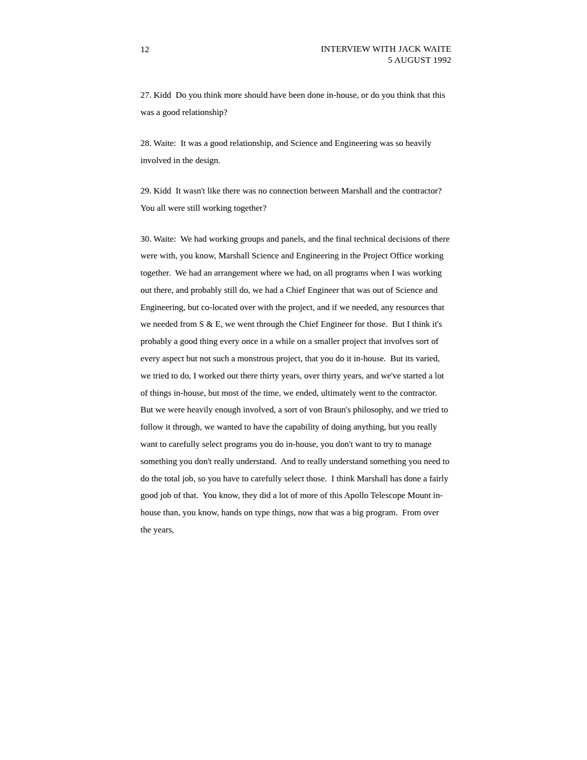12
INTERVIEW WITH JACK WAITE 5 AUGUST 1992
27. Kidd Do you think more should have been done in-house, or do you think that this was a good relationship?
28. Waite: It was a good relationship, and Science and Engineering was so heavily involved in the design.
29. Kidd It wasn't like there was no connection between Marshall and the contractor? You all were still working together?
30. Waite: We had working groups and panels, and the final technical decisions of there were with, you know, Marshall Science and Engineering in the Project Office working together. We had an arrangement where we had, on all programs when I was working out there, and probably still do, we had a Chief Engineer that was out of Science and Engineering, but co-located over with the project, and if we needed, any resources that we needed from S & E, we went through the Chief Engineer for those. But I think it's probably a good thing every once in a while on a smaller project that involves sort of every aspect but not such a monstrous project, that you do it in-house. But its varied, we tried to do, I worked out there thirty years, over thirty years, and we've started a lot of things in-house, but most of the time, we ended, ultimately went to the contractor. But we were heavily enough involved, a sort of von Braun's philosophy, and we tried to follow it through, we wanted to have the capability of doing anything, but you really want to carefully select programs you do in-house, you don't want to try to manage something you don't really understand. And to really understand something you need to do the total job, so you have to carefully select those. I think Marshall has done a fairly good job of that. You know, they did a lot of more of this Apollo Telescope Mount in-house than, you know, hands on type things, now that was a big program. From over the years,